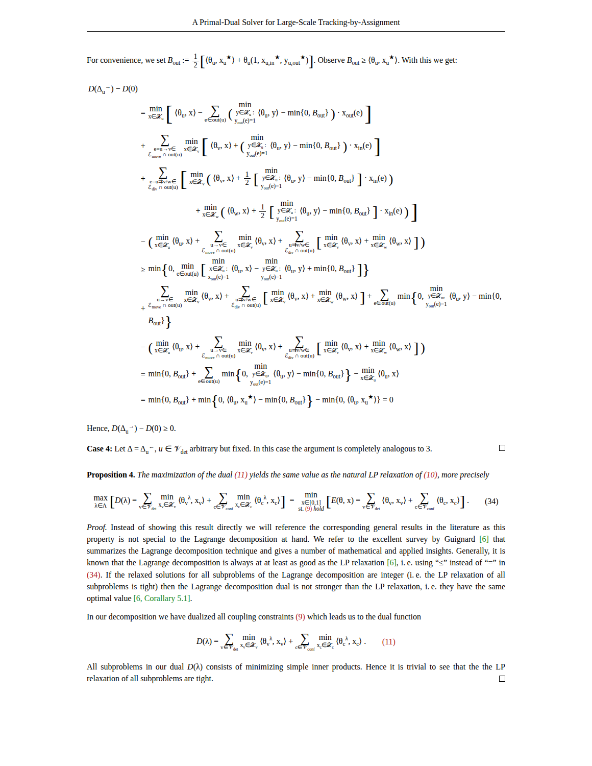A Primal-Dual Solver for Large-Scale Tracking-by-Assignment
For convenience, we set Bout := 12[⟨θu, xu★⟩ + θu(1, xu,in★, yu,out★)]. Observe Bout ≥ ⟨θu, xu★⟩. With this we get:
| D (Δ u → ) − D (0) | | |
| | = | min x∈𝒳 u [ ⟨θ u , x⟩ − ∑ e∈out(u) ( min y∈𝒳 u : y out (e)=1 ⟨θ u , y⟩ − min{0, B out } ) · x out (e) ] |
| | + | ∑ e=u→v∈ ℰ move ∩ out(u) min x∈𝒳 v [ ⟨θ v , x⟩ + ( min y∈𝒳 u : y out (e)=1 ⟨θ u , y⟩ − min{0, B out } ) · x in (e) ] |
| | + | ∑ e=u⇉v/w∈ ℰ div ∩ out(u) [ min x∈𝒳 v ( ⟨θ v , x⟩ + 1 2 [ min y∈𝒳 u : y out (e)=1 ⟨θ u , y⟩ − min{0, B out } ] · x in (e) ) |
| | | + min x∈𝒳 w ( ⟨θ w , x⟩ + 1 2 [ min y∈𝒳 u : y out (e)=1 ⟨θ u , y⟩ − min{0, B out } ] · x in (e) ) ] |
| | − | ( min x∈𝒳 u ⟨θ u , x⟩ + ∑ u→v∈ ℰ move ∩ out(u) min x∈𝒳 v ⟨θ v , x⟩ + ∑ u⇉v/w∈ ℰ div ∩ out(u) [ min x∈𝒳 v ⟨θ v , x⟩ + min x∈𝒳 w ⟨θ w , x⟩ ] ) |
| | ≥ | min { 0, min e∈out(u) [ min x∈𝒳 u : x out (e)=1 ⟨θ u , x⟩ − min y∈𝒳 u : y out (e)=1 ⟨θ u , y⟩ + min{0, B out } ] } |
| | + | ∑ u→v∈ ℰ move ∩ out(u) min x∈𝒳 v ⟨θ v , x⟩ + ∑ u⇉v/w∈ ℰ div ∩ out(u) [ min x∈𝒳 v ⟨θ v , x⟩ + min x∈𝒳 w ⟨θ w , x⟩ ] + ∑ e∈out(u) min { 0, min y∈𝒳 u , y out (e)=1 ⟨θ u , y⟩ − min{0, B out } } |
| | − | ( min x∈𝒳 u ⟨θ u , x⟩ + ∑ u→v∈ ℰ move ∩ out(u) min x∈𝒳 v ⟨θ v , x⟩ + ∑ u⇉v/w∈ ℰ div ∩ out(u) [ min x∈𝒳 v ⟨θ v , x⟩ + min x∈𝒳 w ⟨θ w , x⟩ ] ) |
| | = | min{0, B out } + ∑ e∈out(u) min { 0, min y∈𝒳 u , y out (e)=1 ⟨θ u , y⟩ − min{0, B out } } − min x∈𝒳 u ⟨θ u , x⟩ |
| | = | min{0, B out } + min { 0, ⟨θ u , x u ★ ⟩ − min{0, B out } } − min{0, ⟨θ u , x u ★ ⟩} = 0 |
Hence, D(Δu→) − D(0) ≥ 0.
Case 4: Let Δ = Δu←, u ∈ 𝒱det arbitrary but fixed. In this case the argument is completely analogous to 3.
Proposition 4. The maximization of the dual (11) yields the same value as the natural LP relaxation of (10), more precisely
max λ∈Λ [D(λ) = ∑v∈𝒱det min xv∈𝒳v ⟨θvλ, xv⟩ + ∑c∈𝒱conf min xc∈𝒳c ⟨θcλ, xc⟩] = min x∈[0,1] st. (9) hold [E(θ, x) = ∑v∈𝒱det ⟨θv, xv⟩ + ∑c∈𝒱conf ⟨θc, xc⟩] .
(34)
Proof. Instead of showing this result directly we will reference the corresponding general results in the literature as this property is not special to the Lagrange decomposition at hand. We refer to the excellent survey by Guignard [6] that summarizes the Lagrange decomposition technique and gives a number of mathematical and applied insights. Generally, it is known that the Lagrange decomposition is always at at least as good as the LP relaxation [6], i. e. using “≤” instead of “=” in (34). If the relaxed solutions for all subproblems of the Lagrange decomposition are integer (i. e. the LP relaxation of all subproblems is tight) then the Lagrange decomposition dual is not stronger than the LP relaxation, i. e. they have the same optimal value [6, Corallary 5.1].
In our decomposition we have dualized all coupling constraints (9) which leads us to the dual function
D(λ) = ∑v∈𝒱det min xv∈𝒳v ⟨θvλ, xv⟩ + ∑c∈𝒱conf min xc∈𝒳c ⟨θcλ, xc⟩ .
(11)
All subproblems in our dual D(λ) consists of minimizing simple inner products. Hence it is trivial to see that the the LP relaxation of all subproblems are tight.